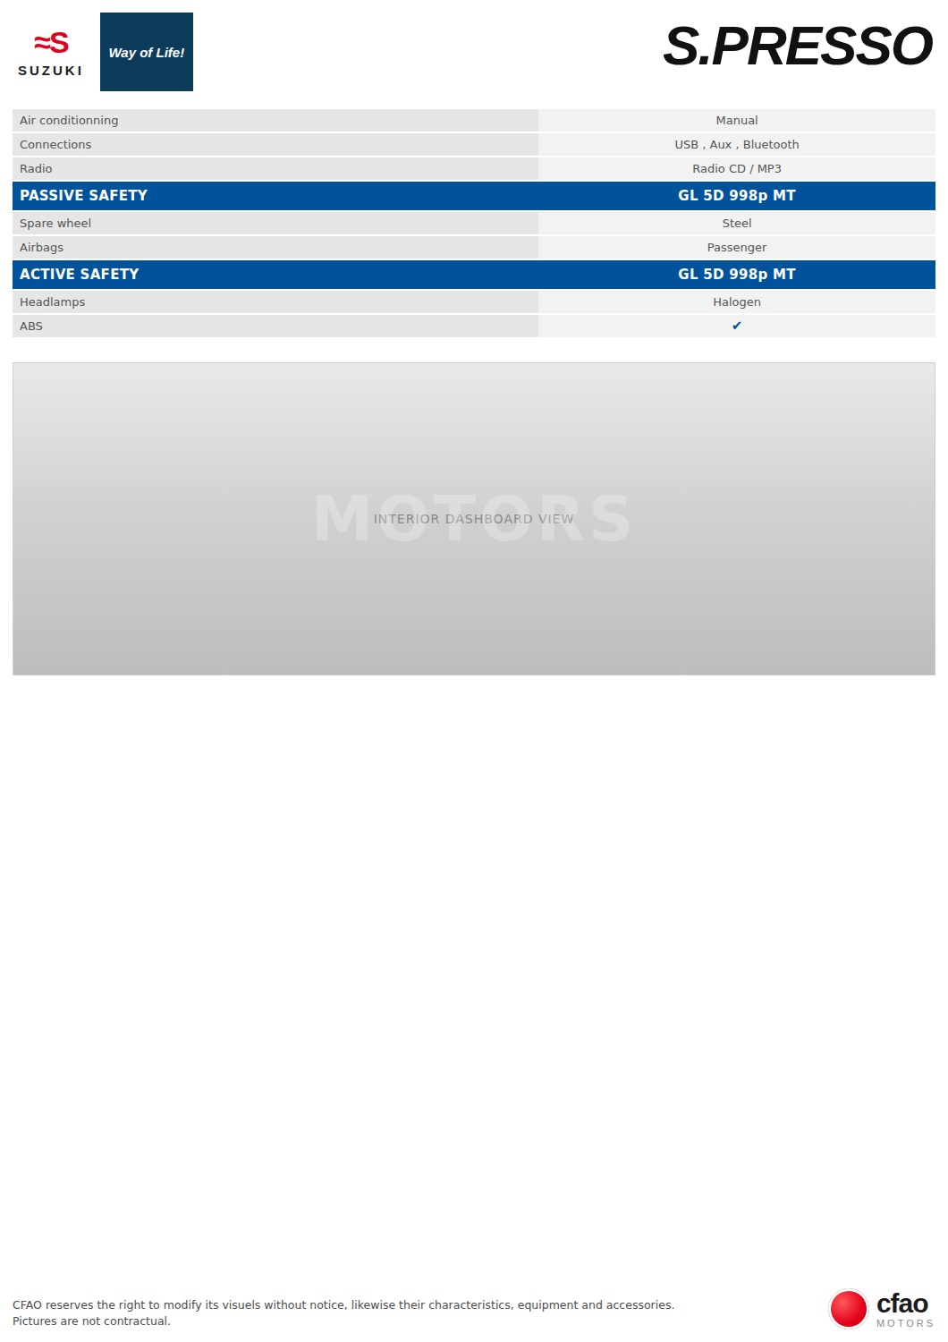≈S
SUZUKI
Way of Life!
S. PRESSO
| Air conditionning | Manual |
| Connections | USB , Aux , Bluetooth |
| Radio | Radio CD / MP3 |
| PASSIVE SAFETY | GL 5D 998p MT |
| Spare wheel | Steel |
| Airbags | Passenger |
| ACTIVE SAFETY | GL 5D 998p MT |
| Headlamps | Halogen |
| ABS | ✔ |
Interior dashboard view
MOTORS
CFAO reserves the right to modify its visuels without notice, likewise their characteristics, equipment and accessories.
Pictures are not contractual.
cfao
MOTORS